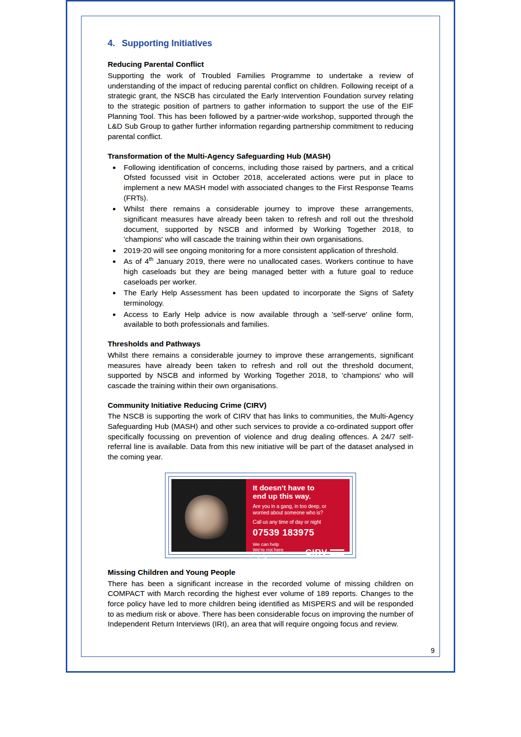4. Supporting Initiatives
Reducing Parental Conflict
Supporting the work of Troubled Families Programme to undertake a review of understanding of the impact of reducing parental conflict on children. Following receipt of a strategic grant, the NSCB has circulated the Early Intervention Foundation survey relating to the strategic position of partners to gather information to support the use of the EIF Planning Tool. This has been followed by a partner-wide workshop, supported through the L&D Sub Group to gather further information regarding partnership commitment to reducing parental conflict.
Transformation of the Multi-Agency Safeguarding Hub (MASH)
Following identification of concerns, including those raised by partners, and a critical Ofsted focussed visit in October 2018, accelerated actions were put in place to implement a new MASH model with associated changes to the First Response Teams (FRTs).
Whilst there remains a considerable journey to improve these arrangements, significant measures have already been taken to refresh and roll out the threshold document, supported by NSCB and informed by Working Together 2018, to 'champions' who will cascade the training within their own organisations.
2019-20 will see ongoing monitoring for a more consistent application of threshold.
As of 4th January 2019, there were no unallocated cases. Workers continue to have high caseloads but they are being managed better with a future goal to reduce caseloads per worker.
The Early Help Assessment has been updated to incorporate the Signs of Safety terminology.
Access to Early Help advice is now available through a 'self-serve' online form, available to both professionals and families.
Thresholds and Pathways
Whilst there remains a considerable journey to improve these arrangements, significant measures have already been taken to refresh and roll out the threshold document, supported by NSCB and informed by Working Together 2018, to 'champions' who will cascade the training within their own organisations.
Community Initiative Reducing Crime (CIRV)
The NSCB is supporting the work of CIRV that has links to communities, the Multi-Agency Safeguarding Hub (MASH) and other such services to provide a co-ordinated support offer specifically focussing on prevention of violence and drug dealing offences. A 24/7 self-referral line is available. Data from this new initiative will be part of the dataset analysed in the coming year.
It doesn't have to
end up this way.
Are you in a gang, in too deep, or
worried about someone who is?
Call us any time of day or night
07539 183975
We can help
We're not here
to judge
C|RV
www.aimonline.org.uk
Missing Children and Young People
There has been a significant increase in the recorded volume of missing children on COMPACT with March recording the highest ever volume of 189 reports. Changes to the force policy have led to more children being identified as MISPERS and will be responded to as medium risk or above. There has been considerable focus on improving the number of Independent Return Interviews (IRI), an area that will require ongoing focus and review.
9